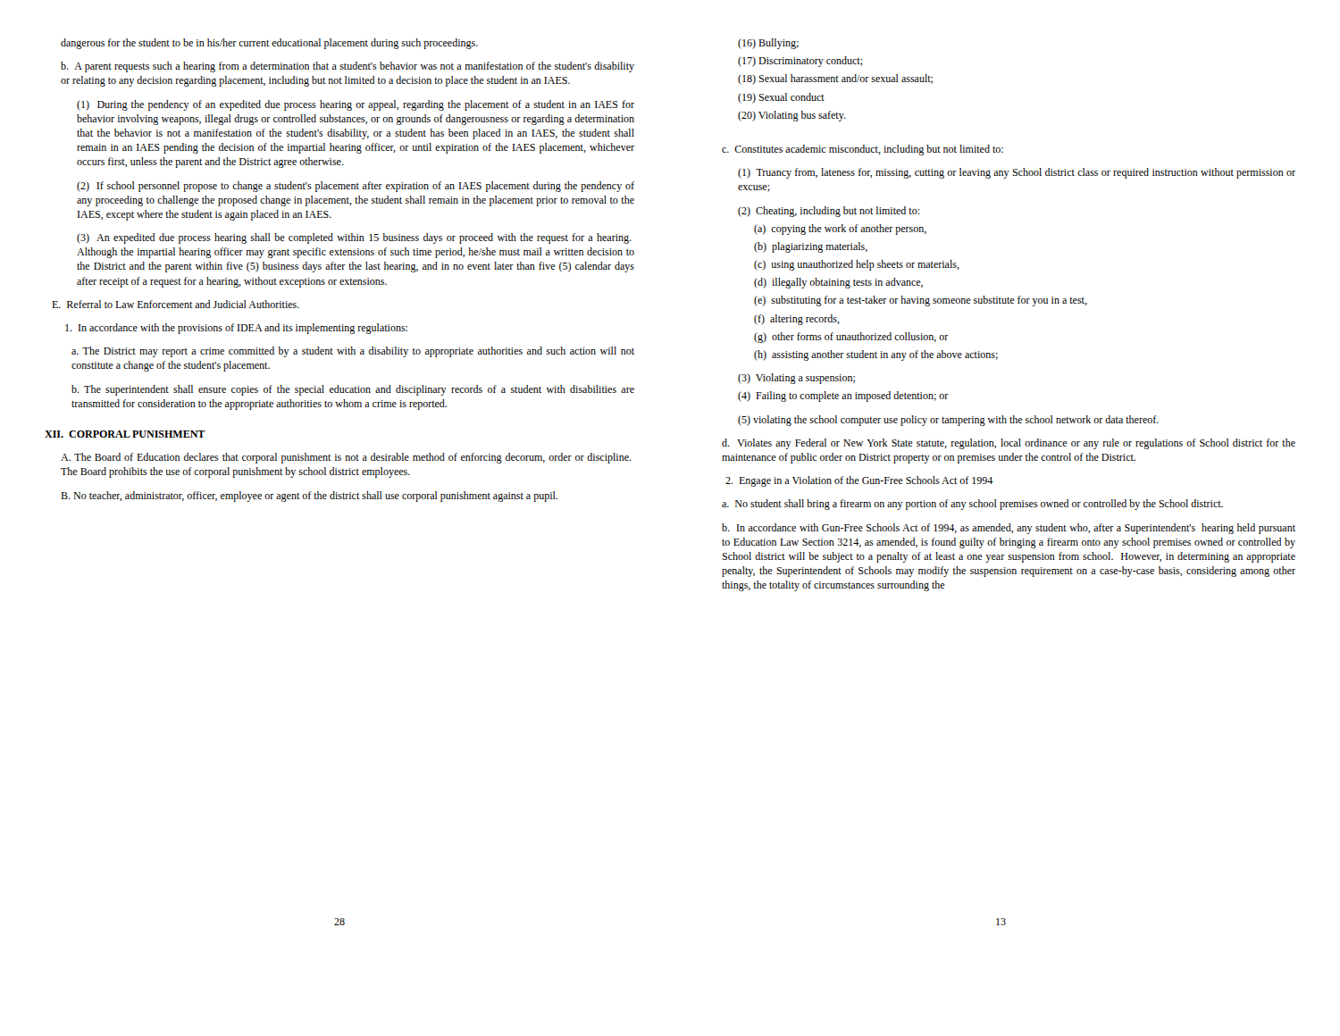dangerous for the student to be in his/her current educational placement during such proceedings.
b. A parent requests such a hearing from a determination that a student's behavior was not a manifestation of the student's disability or relating to any decision regarding placement, including but not limited to a decision to place the student in an IAES.
(1) During the pendency of an expedited due process hearing or appeal, regarding the placement of a student in an IAES for behavior involving weapons, illegal drugs or controlled substances, or on grounds of dangerousness or regarding a determination that the behavior is not a manifestation of the student's disability, or a student has been placed in an IAES, the student shall remain in an IAES pending the decision of the impartial hearing officer, or until expiration of the IAES placement, whichever occurs first, unless the parent and the District agree otherwise.
(2) If school personnel propose to change a student's placement after expiration of an IAES placement during the pendency of any proceeding to challenge the proposed change in placement, the student shall remain in the placement prior to removal to the IAES, except where the student is again placed in an IAES.
(3) An expedited due process hearing shall be completed within 15 business days or proceed with the request for a hearing. Although the impartial hearing officer may grant specific extensions of such time period, he/she must mail a written decision to the District and the parent within five (5) business days after the last hearing, and in no event later than five (5) calendar days after receipt of a request for a hearing, without exceptions or extensions.
E. Referral to Law Enforcement and Judicial Authorities.
1. In accordance with the provisions of IDEA and its implementing regulations:
a. The District may report a crime committed by a student with a disability to appropriate authorities and such action will not constitute a change of the student's placement.
b. The superintendent shall ensure copies of the special education and disciplinary records of a student with disabilities are transmitted for consideration to the appropriate authorities to whom a crime is reported.
XII. CORPORAL PUNISHMENT
A. The Board of Education declares that corporal punishment is not a desirable method of enforcing decorum, order or discipline. The Board prohibits the use of corporal punishment by school district employees.
B. No teacher, administrator, officer, employee or agent of the district shall use corporal punishment against a pupil.
28
(16) Bullying;
(17) Discriminatory conduct;
(18) Sexual harassment and/or sexual assault;
(19) Sexual conduct
(20) Violating bus safety.
c. Constitutes academic misconduct, including but not limited to:
(1) Truancy from, lateness for, missing, cutting or leaving any School district class or required instruction without permission or excuse;
(2) Cheating, including but not limited to:
(a) copying the work of another person,
(b) plagiarizing materials,
(c) using unauthorized help sheets or materials,
(d) illegally obtaining tests in advance,
(e) substituting for a test-taker or having someone substitute for you in a test,
(f) altering records,
(g) other forms of unauthorized collusion, or
(h) assisting another student in any of the above actions;
(3) Violating a suspension;
(4) Failing to complete an imposed detention; or
(5) violating the school computer use policy or tampering with the school network or data thereof.
d. Violates any Federal or New York State statute, regulation, local ordinance or any rule or regulations of School district for the maintenance of public order on District property or on premises under the control of the District.
2. Engage in a Violation of the Gun-Free Schools Act of 1994
a. No student shall bring a firearm on any portion of any school premises owned or controlled by the School district.
b. In accordance with Gun-Free Schools Act of 1994, as amended, any student who, after a Superintendent's hearing held pursuant to Education Law Section 3214, as amended, is found guilty of bringing a firearm onto any school premises owned or controlled by School district will be subject to a penalty of at least a one year suspension from school. However, in determining an appropriate penalty, the Superintendent of Schools may modify the suspension requirement on a case-by-case basis, considering among other things, the totality of circumstances surrounding the
13